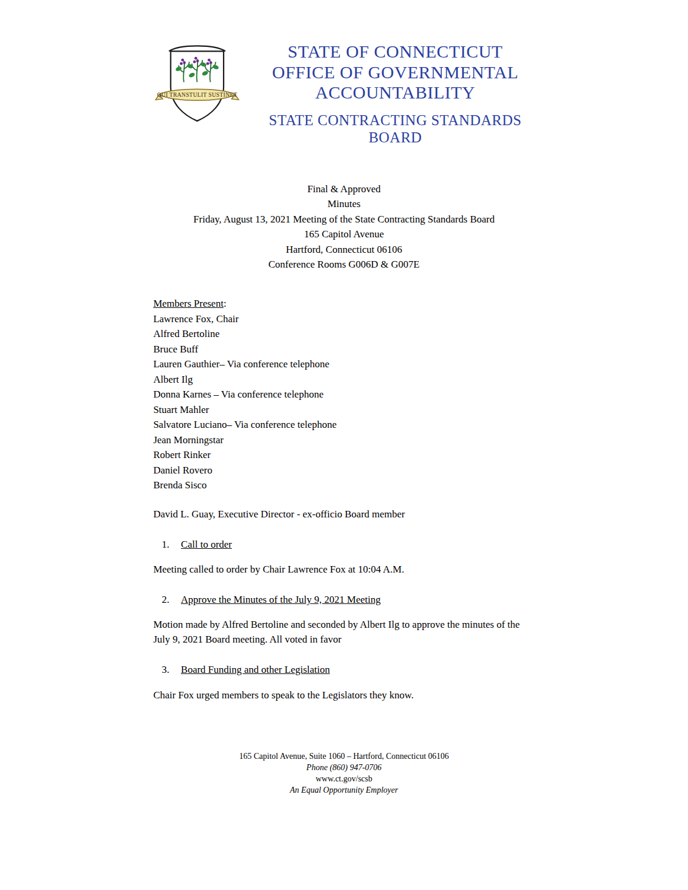QUI TRANSTULIT SUSTINET
STATE OF CONNECTICUT
OFFICE OF GOVERNMENTAL ACCOUNTABILITY
STATE CONTRACTING STANDARDS BOARD
Final & Approved
Minutes
Friday, August 13, 2021 Meeting of the State Contracting Standards Board
165 Capitol Avenue
Hartford, Connecticut 06106
Conference Rooms G006D & G007E
Members Present:
Lawrence Fox, Chair
Alfred Bertoline
Bruce Buff
Lauren Gauthier– Via conference telephone
Albert Ilg
Donna Karnes – Via conference telephone
Stuart Mahler
Salvatore Luciano– Via conference telephone
Jean Morningstar
Robert Rinker
Daniel Rovero
Brenda Sisco
David L. Guay, Executive Director - ex-officio Board member
1. Call to order
Meeting called to order by Chair Lawrence Fox at 10:04 A.M.
2. Approve the Minutes of the July 9, 2021 Meeting
Motion made by Alfred Bertoline and seconded by Albert Ilg to approve the minutes of the July 9, 2021 Board meeting. All voted in favor
3. Board Funding and other Legislation
Chair Fox urged members to speak to the Legislators they know.
165 Capitol Avenue, Suite 1060 – Hartford, Connecticut 06106
Phone (860) 947-0706
www.ct.gov/scsb
An Equal Opportunity Employer